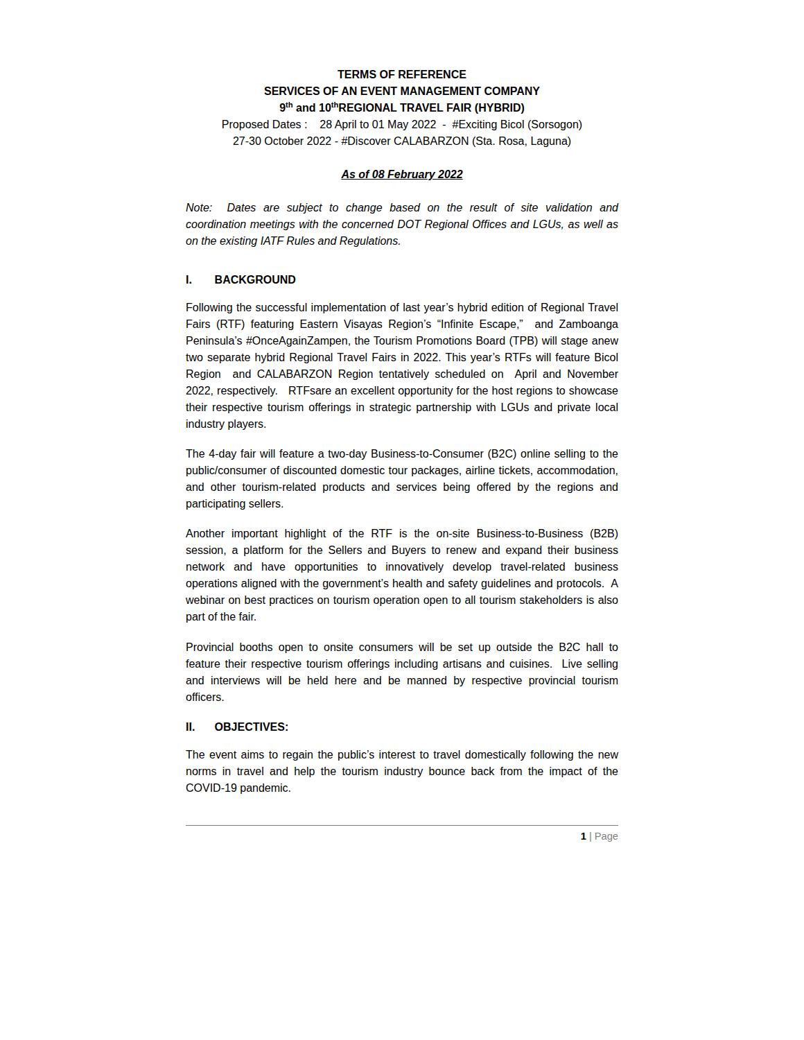TERMS OF REFERENCE
SERVICES OF AN EVENT MANAGEMENT COMPANY
9th and 10thREGIONAL TRAVEL FAIR (HYBRID)
Proposed Dates : 28 April to 01 May 2022 - #Exciting Bicol (Sorsogon)
27-30 October 2022 - #Discover CALABARZON (Sta. Rosa, Laguna)
As of 08 February 2022
Note: Dates are subject to change based on the result of site validation and coordination meetings with the concerned DOT Regional Offices and LGUs, as well as on the existing IATF Rules and Regulations.
I. BACKGROUND
Following the successful implementation of last year’s hybrid edition of Regional Travel Fairs (RTF) featuring Eastern Visayas Region’s “Infinite Escape,” and Zamboanga Peninsula’s #OnceAgainZampen, the Tourism Promotions Board (TPB) will stage anew two separate hybrid Regional Travel Fairs in 2022. This year’s RTFs will feature Bicol Region and CALABARZON Region tentatively scheduled on April and November 2022, respectively. RTFsare an excellent opportunity for the host regions to showcase their respective tourism offerings in strategic partnership with LGUs and private local industry players.
The 4-day fair will feature a two-day Business-to-Consumer (B2C) online selling to the public/consumer of discounted domestic tour packages, airline tickets, accommodation, and other tourism-related products and services being offered by the regions and participating sellers.
Another important highlight of the RTF is the on-site Business-to-Business (B2B) session, a platform for the Sellers and Buyers to renew and expand their business network and have opportunities to innovatively develop travel-related business operations aligned with the government’s health and safety guidelines and protocols. A webinar on best practices on tourism operation open to all tourism stakeholders is also part of the fair.
Provincial booths open to onsite consumers will be set up outside the B2C hall to feature their respective tourism offerings including artisans and cuisines. Live selling and interviews will be held here and be manned by respective provincial tourism officers.
II. OBJECTIVES:
The event aims to regain the public’s interest to travel domestically following the new norms in travel and help the tourism industry bounce back from the impact of the COVID-19 pandemic.
1 | Page